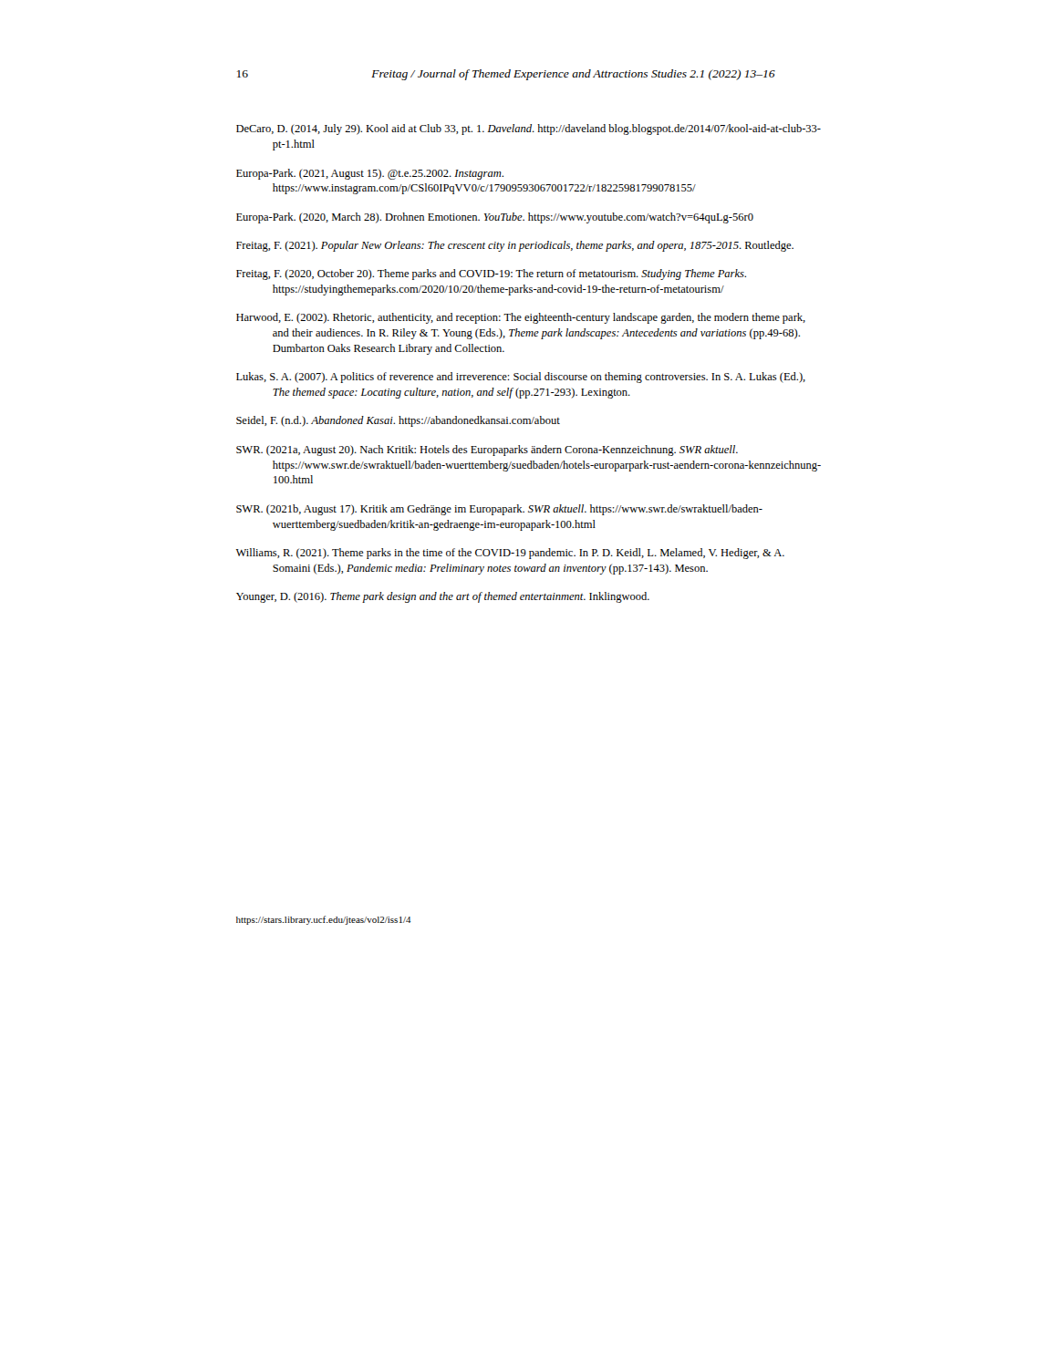16 Freitag / Journal of Themed Experience and Attractions Studies 2.1 (2022) 13–16
DeCaro, D. (2014, July 29). Kool aid at Club 33, pt. 1. Daveland. http://daveland blog.blogspot.de/2014/07/kool-aid-at-club-33-pt-1.html
Europa-Park. (2021, August 15). @t.e.25.2002. Instagram.
https://www.instagram.com/p/CSl60IPqVV0/c/17909593067001722/r/18225981799078155/
Europa-Park. (2020, March 28). Drohnen Emotionen. YouTube. https://www.youtube.com/watch?v=64quLg-56r0
Freitag, F. (2021). Popular New Orleans: The crescent city in periodicals, theme parks, and opera, 1875-2015. Routledge.
Freitag, F. (2020, October 20). Theme parks and COVID-19: The return of metatourism. Studying Theme Parks.
https://studyingthemeparks.com/2020/10/20/theme-parks-and-covid-19-the-return-of-metatourism/
Harwood, E. (2002). Rhetoric, authenticity, and reception: The eighteenth-century landscape garden, the modern theme park, and their audiences. In R. Riley & T. Young (Eds.), Theme park landscapes: Antecedents and variations (pp.49-68). Dumbarton Oaks Research Library and Collection.
Lukas, S. A. (2007). A politics of reverence and irreverence: Social discourse on theming controversies. In S. A. Lukas (Ed.), The themed space: Locating culture, nation, and self (pp.271-293). Lexington.
Seidel, F. (n.d.). Abandoned Kasai. https://abandonedkansai.com/about
SWR. (2021a, August 20). Nach Kritik: Hotels des Europaparks ändern Corona-Kennzeichnung. SWR aktuell.
https://www.swr.de/swraktuell/baden-wuerttemberg/suedbaden/hotels-europarpark-rust-aendern-corona-kennzeichnung-100.html
SWR. (2021b, August 17). Kritik am Gedränge im Europapark. SWR aktuell. https://www.swr.de/swraktuell/baden-wuerttemberg/suedbaden/kritik-an-gedraenge-im-europapark-100.html
Williams, R. (2021). Theme parks in the time of the COVID-19 pandemic. In P. D. Keidl, L. Melamed, V. Hediger, & A. Somaini (Eds.), Pandemic media: Preliminary notes toward an inventory (pp.137-143). Meson.
Younger, D. (2016). Theme park design and the art of themed entertainment. Inklingwood.
https://stars.library.ucf.edu/jteas/vol2/iss1/4